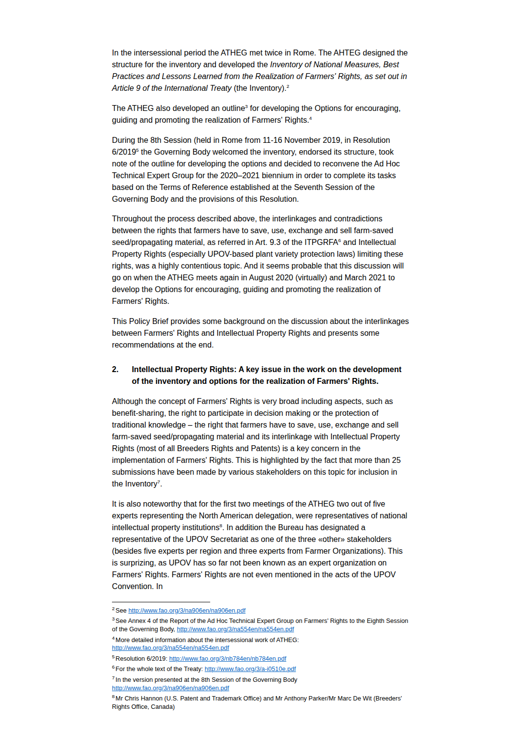In the intersessional period the ATHEG met twice in Rome. The AHTEG designed the structure for the inventory and developed the Inventory of National Measures, Best Practices and Lessons Learned from the Realization of Farmers' Rights, as set out in Article 9 of the International Treaty (the Inventory).2
The ATHEG also developed an outline3 for developing the Options for encouraging, guiding and promoting the realization of Farmers' Rights.4
During the 8th Session (held in Rome from 11-16 November 2019, in Resolution 6/20195 the Governing Body welcomed the inventory, endorsed its structure, took note of the outline for developing the options and decided to reconvene the Ad Hoc Technical Expert Group for the 2020–2021 biennium in order to complete its tasks based on the Terms of Reference established at the Seventh Session of the Governing Body and the provisions of this Resolution.
Throughout the process described above, the interlinkages and contradictions between the rights that farmers have to save, use, exchange and sell farm-saved seed/propagating material, as referred in Art. 9.3 of the ITPGRFA6 and Intellectual Property Rights (especially UPOV-based plant variety protection laws) limiting these rights, was a highly contentious topic. And it seems probable that this discussion will go on when the ATHEG meets again in August 2020 (virtually) and March 2021 to develop the Options for encouraging, guiding and promoting the realization of Farmers' Rights.
This Policy Brief provides some background on the discussion about the interlinkages between Farmers' Rights and Intellectual Property Rights and presents some recommendations at the end.
Intellectual Property Rights: A key issue in the work on the development of the inventory and options for the realization of Farmers' Rights.
Although the concept of Farmers' Rights is very broad including aspects, such as benefit-sharing, the right to participate in decision making or the protection of traditional knowledge – the right that farmers have to save, use, exchange and sell farm-saved seed/propagating material and its interlinkage with Intellectual Property Rights (most of all Breeders Rights and Patents) is a key concern in the implementation of Farmers' Rights. This is highlighted by the fact that more than 25 submissions have been made by various stakeholders on this topic for inclusion in the Inventory7.
It is also noteworthy that for the first two meetings of the ATHEG two out of five experts representing the North American delegation, were representatives of national intellectual property institutions8. In addition the Bureau has designated a representative of the UPOV Secretariat as one of the three «other» stakeholders (besides five experts per region and three experts from Farmer Organizations). This is surprizing, as UPOV has so far not been known as an expert organization on Farmers' Rights. Farmers' Rights are not even mentioned in the acts of the UPOV Convention. In
2 See http://www.fao.org/3/na906en/na906en.pdf
3 See Annex 4 of the Report of the Ad Hoc Technical Expert Group on Farmers' Rights to the Eighth Session of the Governing Body, http://www.fao.org/3/na554en/na554en.pdf
4 More detailed information about the intersessional work of ATHEG:
http://www.fao.org/3/na554en/na554en.pdf
5 Resolution 6/2019: http://www.fao.org/3/nb784en/nb784en.pdf
6 For the whole text of the Treaty: http://www.fao.org/3/a-i0510e.pdf
7 In the version presented at the 8th Session of the Governing Body
http://www.fao.org/3/na906en/na906en.pdf
8 Mr Chris Hannon (U.S. Patent and Trademark Office) and Mr Anthony Parker/Mr Marc De Wit (Breeders' Rights Office, Canada)